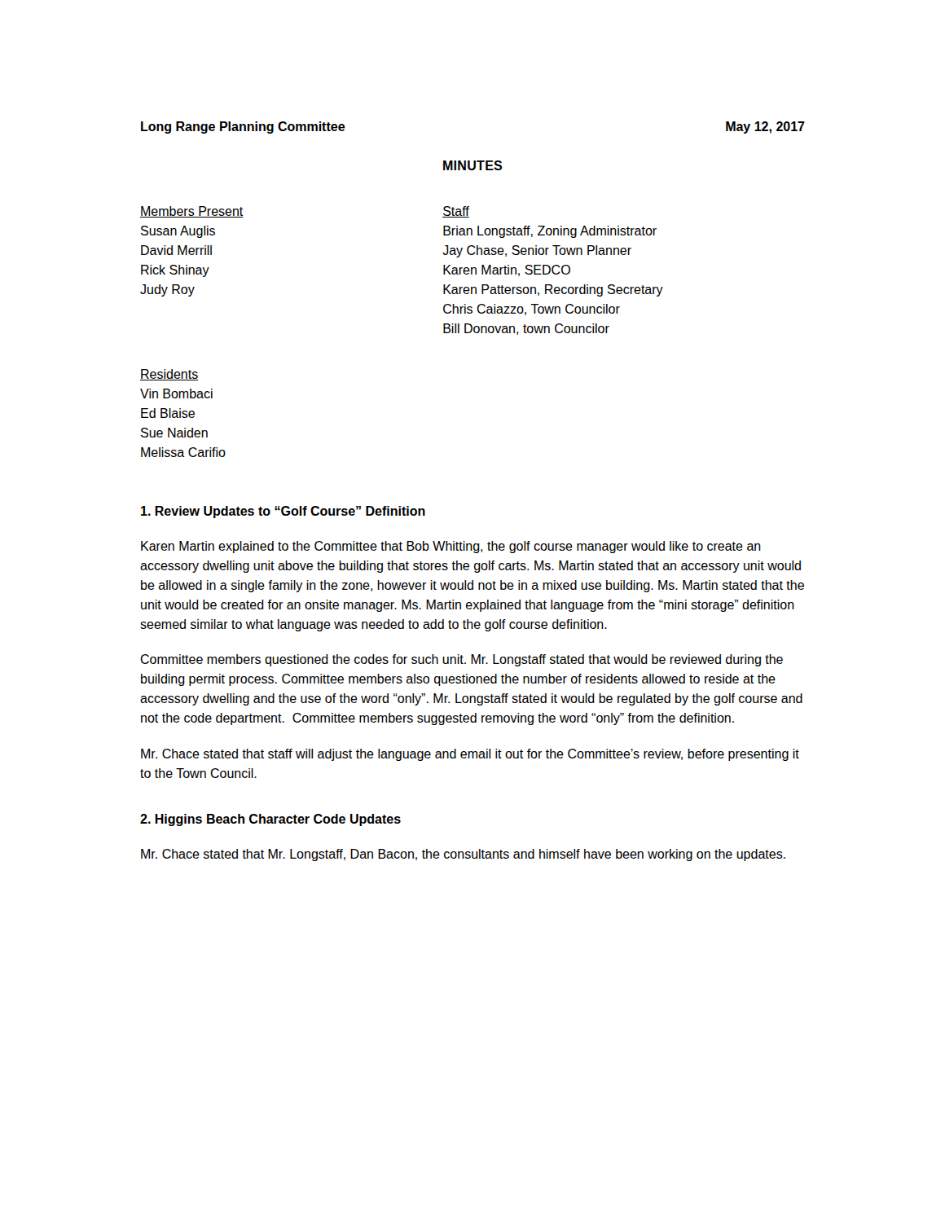Long Range Planning Committee May 12, 2017
MINUTES
Members Present
Susan Auglis
David Merrill
Rick Shinay
Judy Roy
Staff
Brian Longstaff, Zoning Administrator
Jay Chase, Senior Town Planner
Karen Martin, SEDCO
Karen Patterson, Recording Secretary
Chris Caiazzo, Town Councilor
Bill Donovan, town Councilor
Residents
Vin Bombaci
Ed Blaise
Sue Naiden
Melissa Carifio
1. Review Updates to “Golf Course” Definition
Karen Martin explained to the Committee that Bob Whitting, the golf course manager would like to create an accessory dwelling unit above the building that stores the golf carts. Ms. Martin stated that an accessory unit would be allowed in a single family in the zone, however it would not be in a mixed use building. Ms. Martin stated that the unit would be created for an onsite manager. Ms. Martin explained that language from the “mini storage” definition seemed similar to what language was needed to add to the golf course definition.
Committee members questioned the codes for such unit. Mr. Longstaff stated that would be reviewed during the building permit process. Committee members also questioned the number of residents allowed to reside at the accessory dwelling and the use of the word “only”. Mr. Longstaff stated it would be regulated by the golf course and not the code department. Committee members suggested removing the word “only” from the definition.
Mr. Chace stated that staff will adjust the language and email it out for the Committee’s review, before presenting it to the Town Council.
2. Higgins Beach Character Code Updates
Mr. Chace stated that Mr. Longstaff, Dan Bacon, the consultants and himself have been working on the updates.